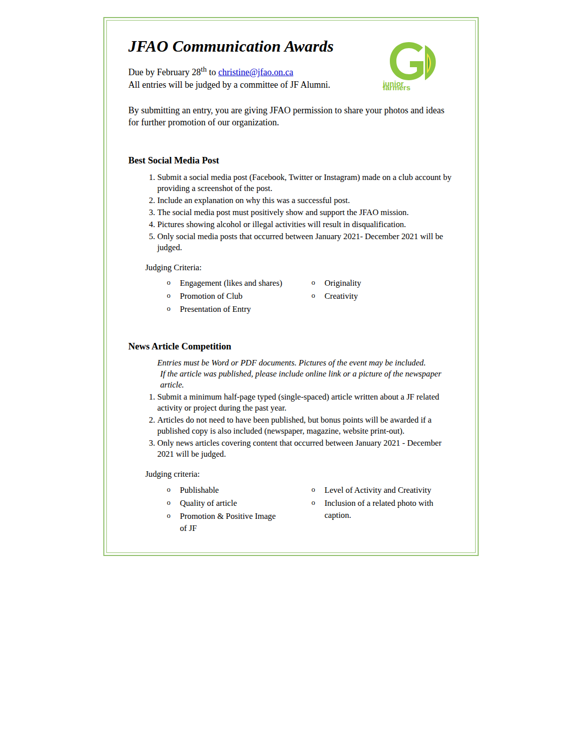JFAO Communication Awards
Due by February 28th to christine@jfao.on.ca
All entries will be judged by a committee of JF Alumni.
junior farmers
By submitting an entry, you are giving JFAO permission to share your photos and ideas for further promotion of our organization.
Best Social Media Post
Submit a social media post (Facebook, Twitter or Instagram) made on a club account by providing a screenshot of the post.
Include an explanation on why this was a successful post.
The social media post must positively show and support the JFAO mission.
Pictures showing alcohol or illegal activities will result in disqualification.
Only social media posts that occurred between January 2021- December 2021 will be judged.
Judging Criteria:
Engagement (likes and shares)
Promotion of Club
Presentation of Entry
Originality
Creativity
News Article Competition
Entries must be Word or PDF documents. Pictures of the event may be included. If the article was published, please include online link or a picture of the newspaper article.
Submit a minimum half-page typed (single-spaced) article written about a JF related activity or project during the past year.
Articles do not need to have been published, but bonus points will be awarded if a published copy is also included (newspaper, magazine, website print-out).
Only news articles covering content that occurred between January 2021 - December 2021 will be judged.
Judging criteria:
Publishable
Quality of article
Promotion & Positive Imageof JF
Level of Activity and Creativity
Inclusion of a related photo withcaption.